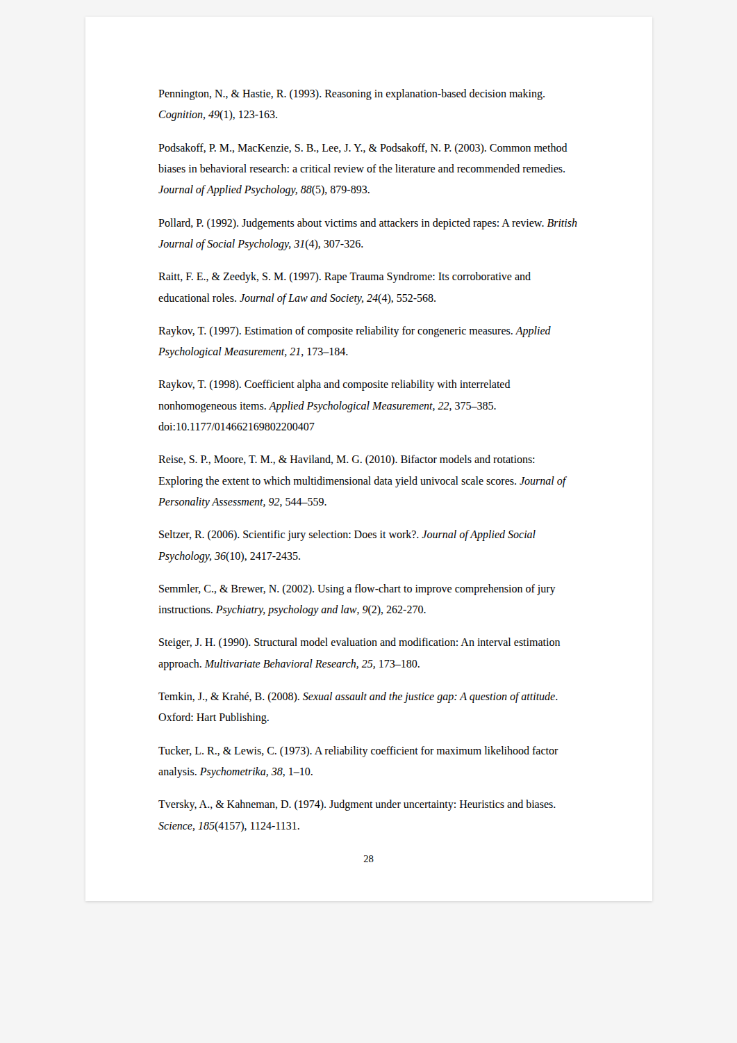Pennington, N., & Hastie, R. (1993). Reasoning in explanation-based decision making. Cognition, 49(1), 123-163.
Podsakoff, P. M., MacKenzie, S. B., Lee, J. Y., & Podsakoff, N. P. (2003). Common method biases in behavioral research: a critical review of the literature and recommended remedies. Journal of Applied Psychology, 88(5), 879-893.
Pollard, P. (1992). Judgements about victims and attackers in depicted rapes: A review. British Journal of Social Psychology, 31(4), 307-326.
Raitt, F. E., & Zeedyk, S. M. (1997). Rape Trauma Syndrome: Its corroborative and educational roles. Journal of Law and Society, 24(4), 552-568.
Raykov, T. (1997). Estimation of composite reliability for congeneric measures. Applied Psychological Measurement, 21, 173–184.
Raykov, T. (1998). Coefficient alpha and composite reliability with interrelated nonhomogeneous items. Applied Psychological Measurement, 22, 375–385. doi:10.1177/014662169802200407
Reise, S. P., Moore, T. M., & Haviland, M. G. (2010). Bifactor models and rotations: Exploring the extent to which multidimensional data yield univocal scale scores. Journal of Personality Assessment, 92, 544–559.
Seltzer, R. (2006). Scientific jury selection: Does it work?. Journal of Applied Social Psychology, 36(10), 2417-2435.
Semmler, C., & Brewer, N. (2002). Using a flow-chart to improve comprehension of jury instructions. Psychiatry, psychology and law, 9(2), 262-270.
Steiger, J. H. (1990). Structural model evaluation and modification: An interval estimation approach. Multivariate Behavioral Research, 25, 173–180.
Temkin, J., & Krahé, B. (2008). Sexual assault and the justice gap: A question of attitude. Oxford: Hart Publishing.
Tucker, L. R., & Lewis, C. (1973). A reliability coefficient for maximum likelihood factor analysis. Psychometrika, 38, 1–10.
Tversky, A., & Kahneman, D. (1974). Judgment under uncertainty: Heuristics and biases. Science, 185(4157), 1124-1131.
28